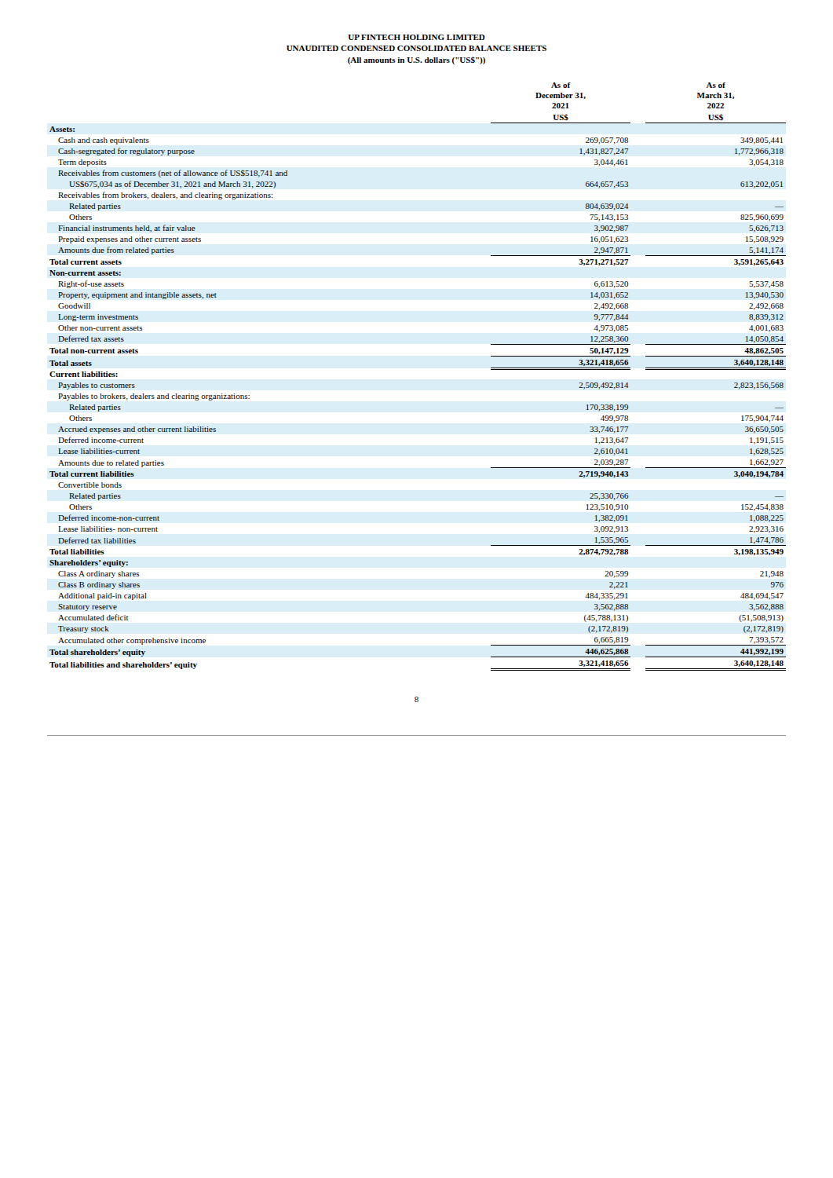UP FINTECH HOLDING LIMITED
UNAUDITED CONDENSED CONSOLIDATED BALANCE SHEETS
(All amounts in U.S. dollars ("US$"))
| | | As of December 31, 2021 | | As of March 31, 2022 |
| | | US$ | | US$ |
| Assets: | | | | |
| Cash and cash equivalents | | 269,057,708 | | 349,805,441 |
| Cash-segregated for regulatory purpose | | 1,431,827,247 | | 1,772,966,318 |
| Term deposits | | 3,044,461 | | 3,054,318 |
| Receivables from customers (net of allowance of US$518,741 and | | | | |
| US$675,034 as of December 31, 2021 and March 31, 2022) | | 664,657,453 | | 613,202,051 |
| Receivables from brokers, dealers, and clearing organizations: | | | | |
| Related parties | | 804,639,024 | | — |
| Others | | 75,143,153 | | 825,960,699 |
| Financial instruments held, at fair value | | 3,902,987 | | 5,626,713 |
| Prepaid expenses and other current assets | | 16,051,623 | | 15,508,929 |
| Amounts due from related parties | | 2,947,871 | | 5,141,174 |
| Total current assets | | 3,271,271,527 | | 3,591,265,643 |
| Non-current assets: | | | | |
| Right-of-use assets | | 6,613,520 | | 5,537,458 |
| Property, equipment and intangible assets, net | | 14,031,652 | | 13,940,530 |
| Goodwill | | 2,492,668 | | 2,492,668 |
| Long-term investments | | 9,777,844 | | 8,839,312 |
| Other non-current assets | | 4,973,085 | | 4,001,683 |
| Deferred tax assets | | 12,258,360 | | 14,050,854 |
| Total non-current assets | | 50,147,129 | | 48,862,505 |
| Total assets | | 3,321,418,656 | | 3,640,128,148 |
| Current liabilities: | | | | |
| Payables to customers | | 2,509,492,814 | | 2,823,156,568 |
| Payables to brokers, dealers and clearing organizations: | | | | |
| Related parties | | 170,338,199 | | — |
| Others | | 499,978 | | 175,904,744 |
| Accrued expenses and other current liabilities | | 33,746,177 | | 36,650,505 |
| Deferred income-current | | 1,213,647 | | 1,191,515 |
| Lease liabilities-current | | 2,610,041 | | 1,628,525 |
| Amounts due to related parties | | 2,039,287 | | 1,662,927 |
| Total current liabilities | | 2,719,940,143 | | 3,040,194,784 |
| Convertible bonds | | | | |
| Related parties | | 25,330,766 | | — |
| Others | | 123,510,910 | | 152,454,838 |
| Deferred income-non-current | | 1,382,091 | | 1,088,225 |
| Lease liabilities- non-current | | 3,092,913 | | 2,923,316 |
| Deferred tax liabilities | | 1,535,965 | | 1,474,786 |
| Total liabilities | | 2,874,792,788 | | 3,198,135,949 |
| Shareholders’ equity: | | | | |
| Class A ordinary shares | | 20,599 | | 21,948 |
| Class B ordinary shares | | 2,221 | | 976 |
| Additional paid-in capital | | 484,335,291 | | 484,694,547 |
| Statutory reserve | | 3,562,888 | | 3,562,888 |
| Accumulated deficit | | (45,788,131) | | (51,508,913) |
| Treasury stock | | (2,172,819) | | (2,172,819) |
| Accumulated other comprehensive income | | 6,665,819 | | 7,393,572 |
| Total shareholders’ equity | | 446,625,868 | | 441,992,199 |
| Total liabilities and shareholders’ equity | | 3,321,418,656 | | 3,640,128,148 |
8